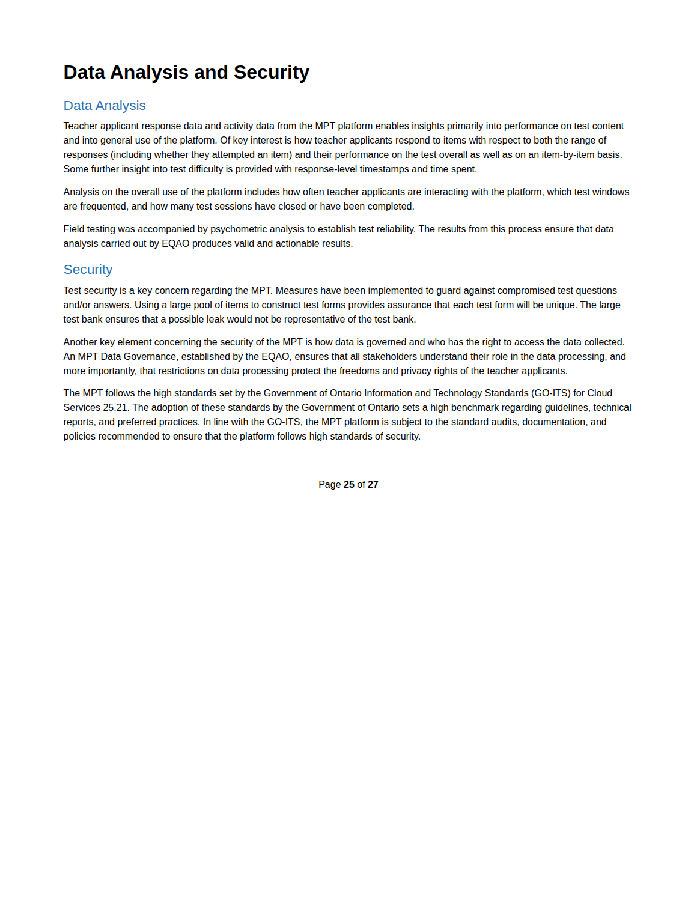Data Analysis and Security
Data Analysis
Teacher applicant response data and activity data from the MPT platform enables insights primarily into performance on test content and into general use of the platform. Of key interest is how teacher applicants respond to items with respect to both the range of responses (including whether they attempted an item) and their performance on the test overall as well as on an item-by-item basis. Some further insight into test difficulty is provided with response-level timestamps and time spent.
Analysis on the overall use of the platform includes how often teacher applicants are interacting with the platform, which test windows are frequented, and how many test sessions have closed or have been completed.
Field testing was accompanied by psychometric analysis to establish test reliability. The results from this process ensure that data analysis carried out by EQAO produces valid and actionable results.
Security
Test security is a key concern regarding the MPT. Measures have been implemented to guard against compromised test questions and/or answers. Using a large pool of items to construct test forms provides assurance that each test form will be unique. The large test bank ensures that a possible leak would not be representative of the test bank.
Another key element concerning the security of the MPT is how data is governed and who has the right to access the data collected. An MPT Data Governance, established by the EQAO, ensures that all stakeholders understand their role in the data processing, and more importantly, that restrictions on data processing protect the freedoms and privacy rights of the teacher applicants.
The MPT follows the high standards set by the Government of Ontario Information and Technology Standards (GO-ITS) for Cloud Services 25.21. The adoption of these standards by the Government of Ontario sets a high benchmark regarding guidelines, technical reports, and preferred practices. In line with the GO-ITS, the MPT platform is subject to the standard audits, documentation, and policies recommended to ensure that the platform follows high standards of security.
Page 25 of 27